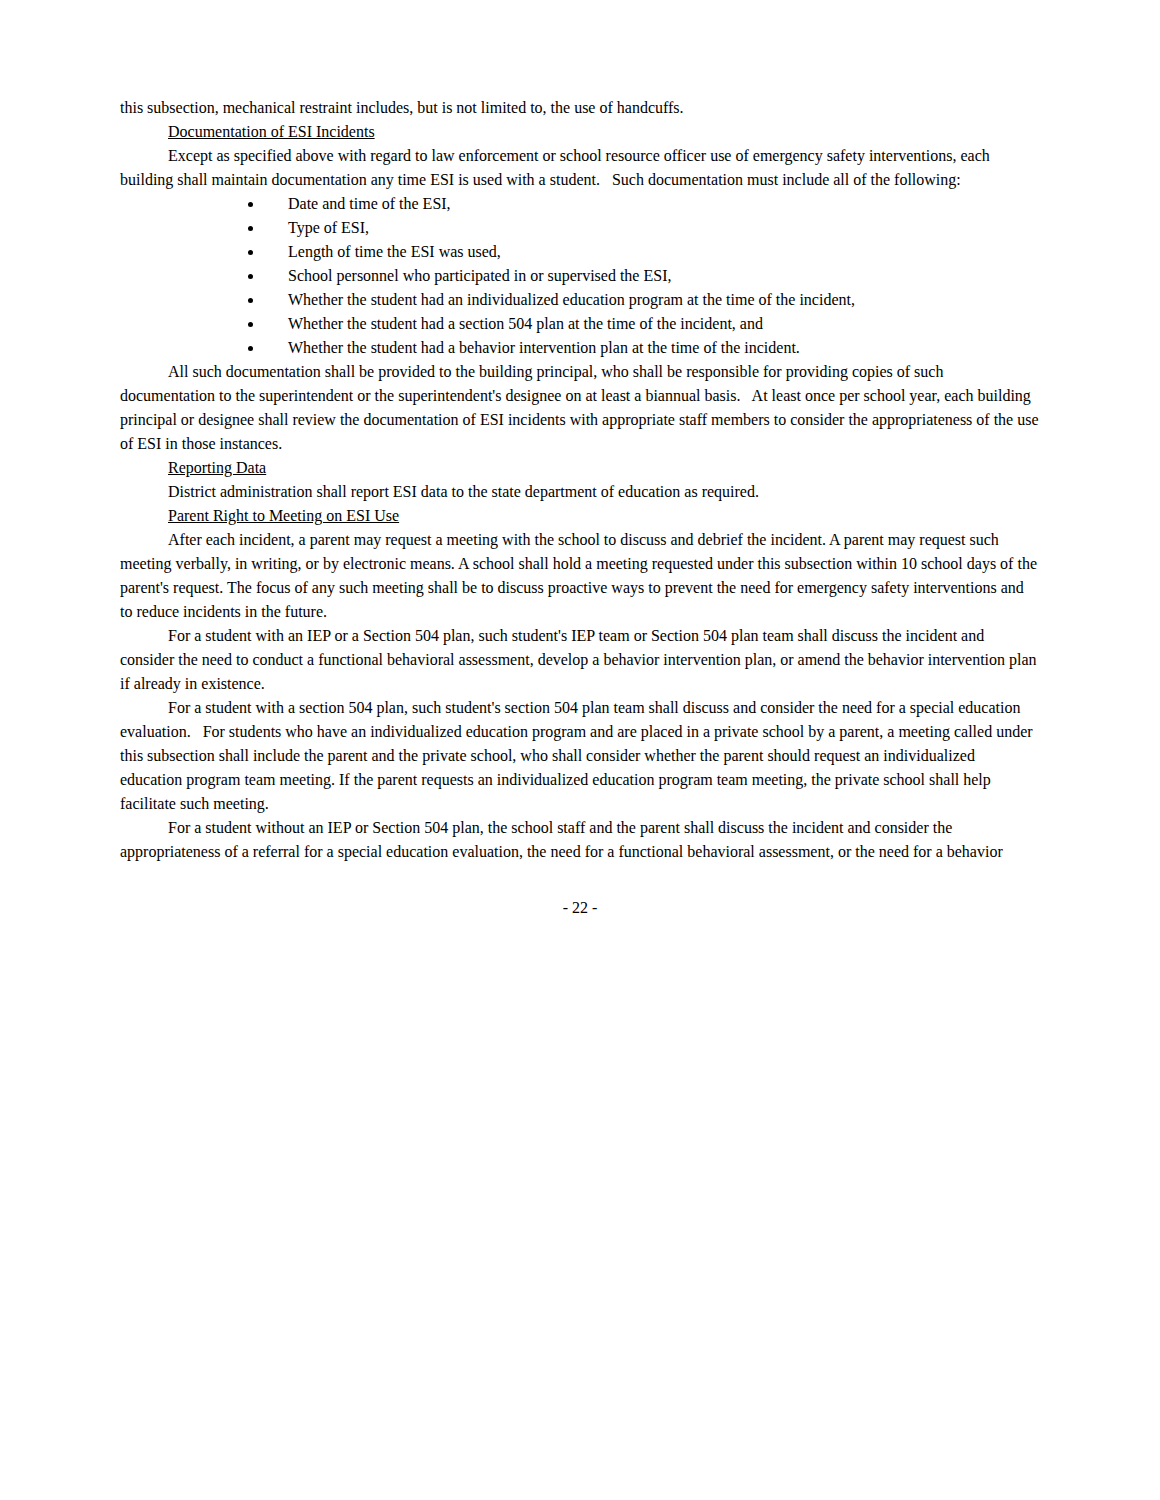this subsection, mechanical restraint includes, but is not limited to, the use of handcuffs.
Documentation of ESI Incidents
Except as specified above with regard to law enforcement or school resource officer use of emergency safety interventions, each building shall maintain documentation any time ESI is used with a student. Such documentation must include all of the following:
Date and time of the ESI,
Type of ESI,
Length of time the ESI was used,
School personnel who participated in or supervised the ESI,
Whether the student had an individualized education program at the time of the incident,
Whether the student had a section 504 plan at the time of the incident, and
Whether the student had a behavior intervention plan at the time of the incident.
All such documentation shall be provided to the building principal, who shall be responsible for providing copies of such documentation to the superintendent or the superintendent's designee on at least a biannual basis. At least once per school year, each building principal or designee shall review the documentation of ESI incidents with appropriate staff members to consider the appropriateness of the use of ESI in those instances.
Reporting Data
District administration shall report ESI data to the state department of education as required.
Parent Right to Meeting on ESI Use
After each incident, a parent may request a meeting with the school to discuss and debrief the incident. A parent may request such meeting verbally, in writing, or by electronic means. A school shall hold a meeting requested under this subsection within 10 school days of the parent's request. The focus of any such meeting shall be to discuss proactive ways to prevent the need for emergency safety interventions and to reduce incidents in the future.
For a student with an IEP or a Section 504 plan, such student's IEP team or Section 504 plan team shall discuss the incident and consider the need to conduct a functional behavioral assessment, develop a behavior intervention plan, or amend the behavior intervention plan if already in existence.
For a student with a section 504 plan, such student's section 504 plan team shall discuss and consider the need for a special education evaluation. For students who have an individualized education program and are placed in a private school by a parent, a meeting called under this subsection shall include the parent and the private school, who shall consider whether the parent should request an individualized education program team meeting. If the parent requests an individualized education program team meeting, the private school shall help facilitate such meeting.
For a student without an IEP or Section 504 plan, the school staff and the parent shall discuss the incident and consider the appropriateness of a referral for a special education evaluation, the need for a functional behavioral assessment, or the need for a behavior
- 22 -